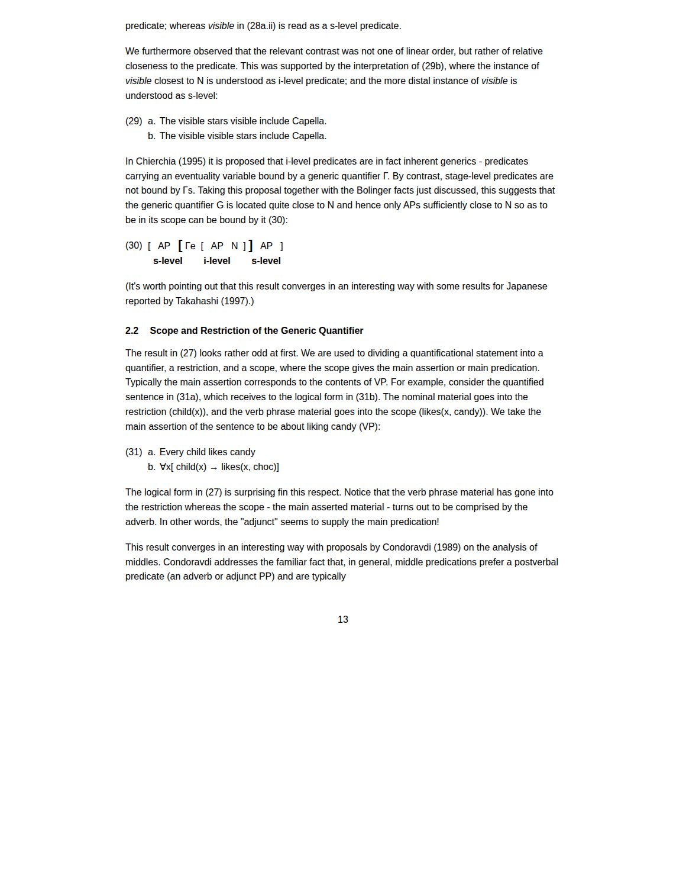predicate; whereas visible in (28a.ii) is read as a s-level predicate.
We furthermore observed that the relevant contrast was not one of linear order, but rather of relative closeness to the predicate. This was supported by the interpretation of (29b), where the instance of visible closest to N is understood as i-level predicate; and the more distal instance of visible is understood as s-level:
| (29) | a. | The visible stars visible include Capella. |
| | b. | The visible visible stars include Capella. |
In Chierchia (1995) it is proposed that i-level predicates are in fact inherent generics - predicates carrying an eventuality variable bound by a generic quantifier Γ. By contrast, stage-level predicates are not bound by Γs. Taking this proposal together with the Bolinger facts just discussed, this suggests that the generic quantifier G is located quite close to N and hence only APs sufficiently close to N so as to be in its scope can be bound by it (30):
| (30) | [ AP [ Γe [ AP N ] ] AP ] |
| | s-level i-level s-level |
(It's worth pointing out that this result converges in an interesting way with some results for Japanese reported by Takahashi (1997).)
2.2 Scope and Restriction of the Generic Quantifier
The result in (27) looks rather odd at first. We are used to dividing a quantificational statement into a quantifier, a restriction, and a scope, where the scope gives the main assertion or main predication. Typically the main assertion corresponds to the contents of VP. For example, consider the quantified sentence in (31a), which receives to the logical form in (31b). The nominal material goes into the restriction (child(x)), and the verb phrase material goes into the scope (likes(x, candy)). We take the main assertion of the sentence to be about liking candy (VP):
| (31) | a. | Every child likes candy |
| | b. | ∀x[ child(x) → likes(x, choc)] |
The logical form in (27) is surprising fin this respect. Notice that the verb phrase material has gone into the restriction whereas the scope - the main asserted material - turns out to be comprised by the adverb. In other words, the "adjunct" seems to supply the main predication!
This result converges in an interesting way with proposals by Condoravdi (1989) on the analysis of middles. Condoravdi addresses the familiar fact that, in general, middle predications prefer a postverbal predicate (an adverb or adjunct PP) and are typically
13